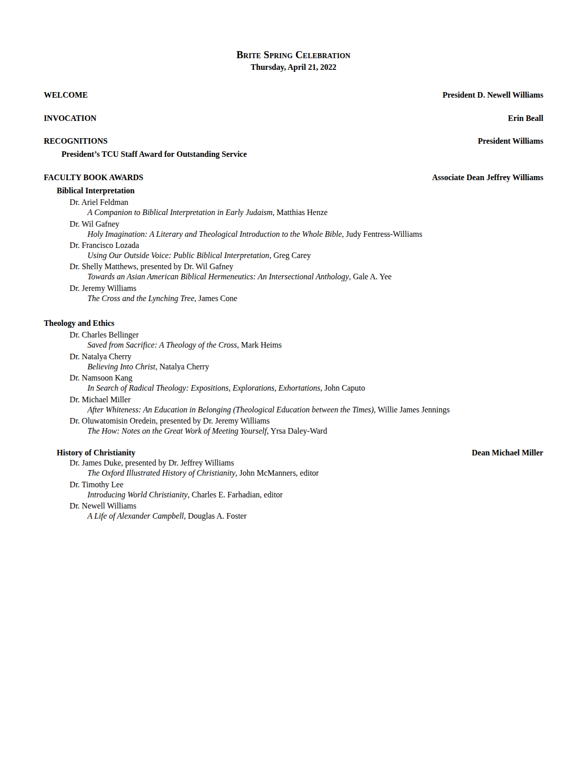Brite Spring Celebration
Thursday, April 21, 2022
WELCOME President D. Newell Williams
INVOCATION Erin Beall
RECOGNITIONS President Williams
President’s TCU Staff Award for Outstanding Service
FACULTY BOOK AWARDS Associate Dean Jeffrey Williams
Biblical Interpretation
Dr. Ariel Feldman
A Companion to Biblical Interpretation in Early Judaism, Matthias Henze
Dr. Wil Gafney
Holy Imagination: A Literary and Theological Introduction to the Whole Bible, Judy Fentress-Williams
Dr. Francisco Lozada
Using Our Outside Voice: Public Biblical Interpretation, Greg Carey
Dr. Shelly Matthews, presented by Dr. Wil Gafney
Towards an Asian American Biblical Hermeneutics: An Intersectional Anthology, Gale A. Yee
Dr. Jeremy Williams
The Cross and the Lynching Tree, James Cone
Theology and Ethics
Dr. Charles Bellinger
Saved from Sacrifice: A Theology of the Cross, Mark Heims
Dr. Natalya Cherry
Believing Into Christ, Natalya Cherry
Dr. Namsoon Kang
In Search of Radical Theology: Expositions, Explorations, Exhortations, John Caputo
Dr. Michael Miller
After Whiteness: An Education in Belonging (Theological Education between the Times), Willie James Jennings
Dr. Oluwatomisin Oredein, presented by Dr. Jeremy Williams
The How: Notes on the Great Work of Meeting Yourself, Yrsa Daley-Ward
History of Christianity Dean Michael Miller
Dr. James Duke, presented by Dr. Jeffrey Williams
The Oxford Illustrated History of Christianity, John McManners, editor
Dr. Timothy Lee
Introducing World Christianity, Charles E. Farhadian, editor
Dr. Newell Williams
A Life of Alexander Campbell, Douglas A. Foster